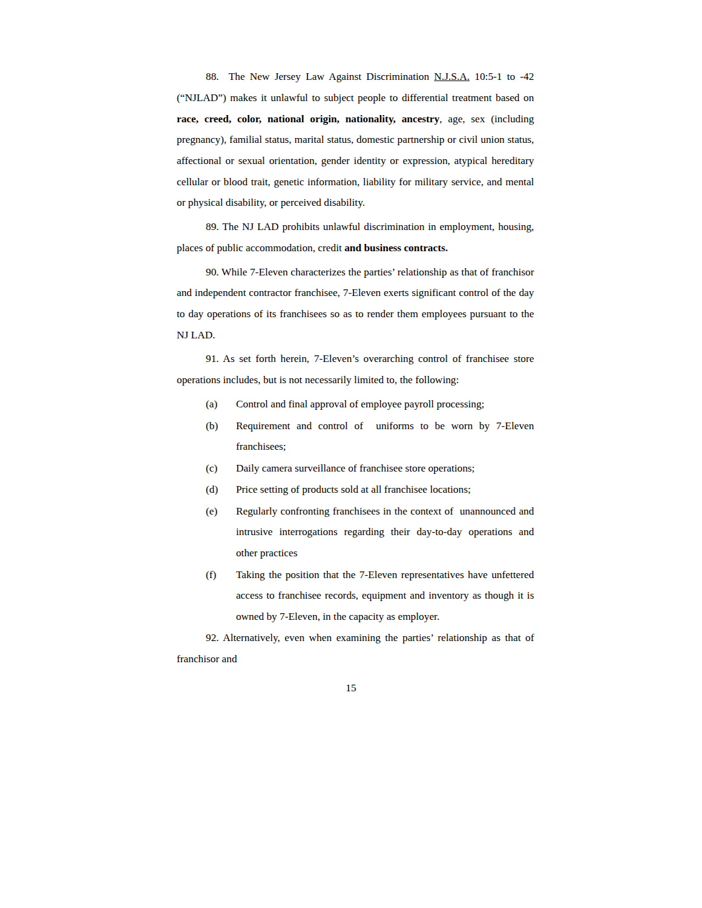88. The New Jersey Law Against Discrimination N.J.S.A. 10:5-1 to -42 (“NJLAD”) makes it unlawful to subject people to differential treatment based on race, creed, color, national origin, nationality, ancestry, age, sex (including pregnancy), familial status, marital status, domestic partnership or civil union status, affectional or sexual orientation, gender identity or expression, atypical hereditary cellular or blood trait, genetic information, liability for military service, and mental or physical disability, or perceived disability.
89. The NJ LAD prohibits unlawful discrimination in employment, housing, places of public accommodation, credit and business contracts.
90. While 7-Eleven characterizes the parties’ relationship as that of franchisor and independent contractor franchisee, 7-Eleven exerts significant control of the day to day operations of its franchisees so as to render them employees pursuant to the NJ LAD.
91. As set forth herein, 7-Eleven’s overarching control of franchisee store operations includes, but is not necessarily limited to, the following:
(a) Control and final approval of employee payroll processing;
(b) Requirement and control of uniforms to be worn by 7-Eleven franchisees;
(c) Daily camera surveillance of franchisee store operations;
(d) Price setting of products sold at all franchisee locations;
(e) Regularly confronting franchisees in the context of unannounced and intrusive interrogations regarding their day-to-day operations and other practices
(f) Taking the position that the 7-Eleven representatives have unfettered access to franchisee records, equipment and inventory as though it is owned by 7-Eleven, in the capacity as employer.
92. Alternatively, even when examining the parties’ relationship as that of franchisor and
15